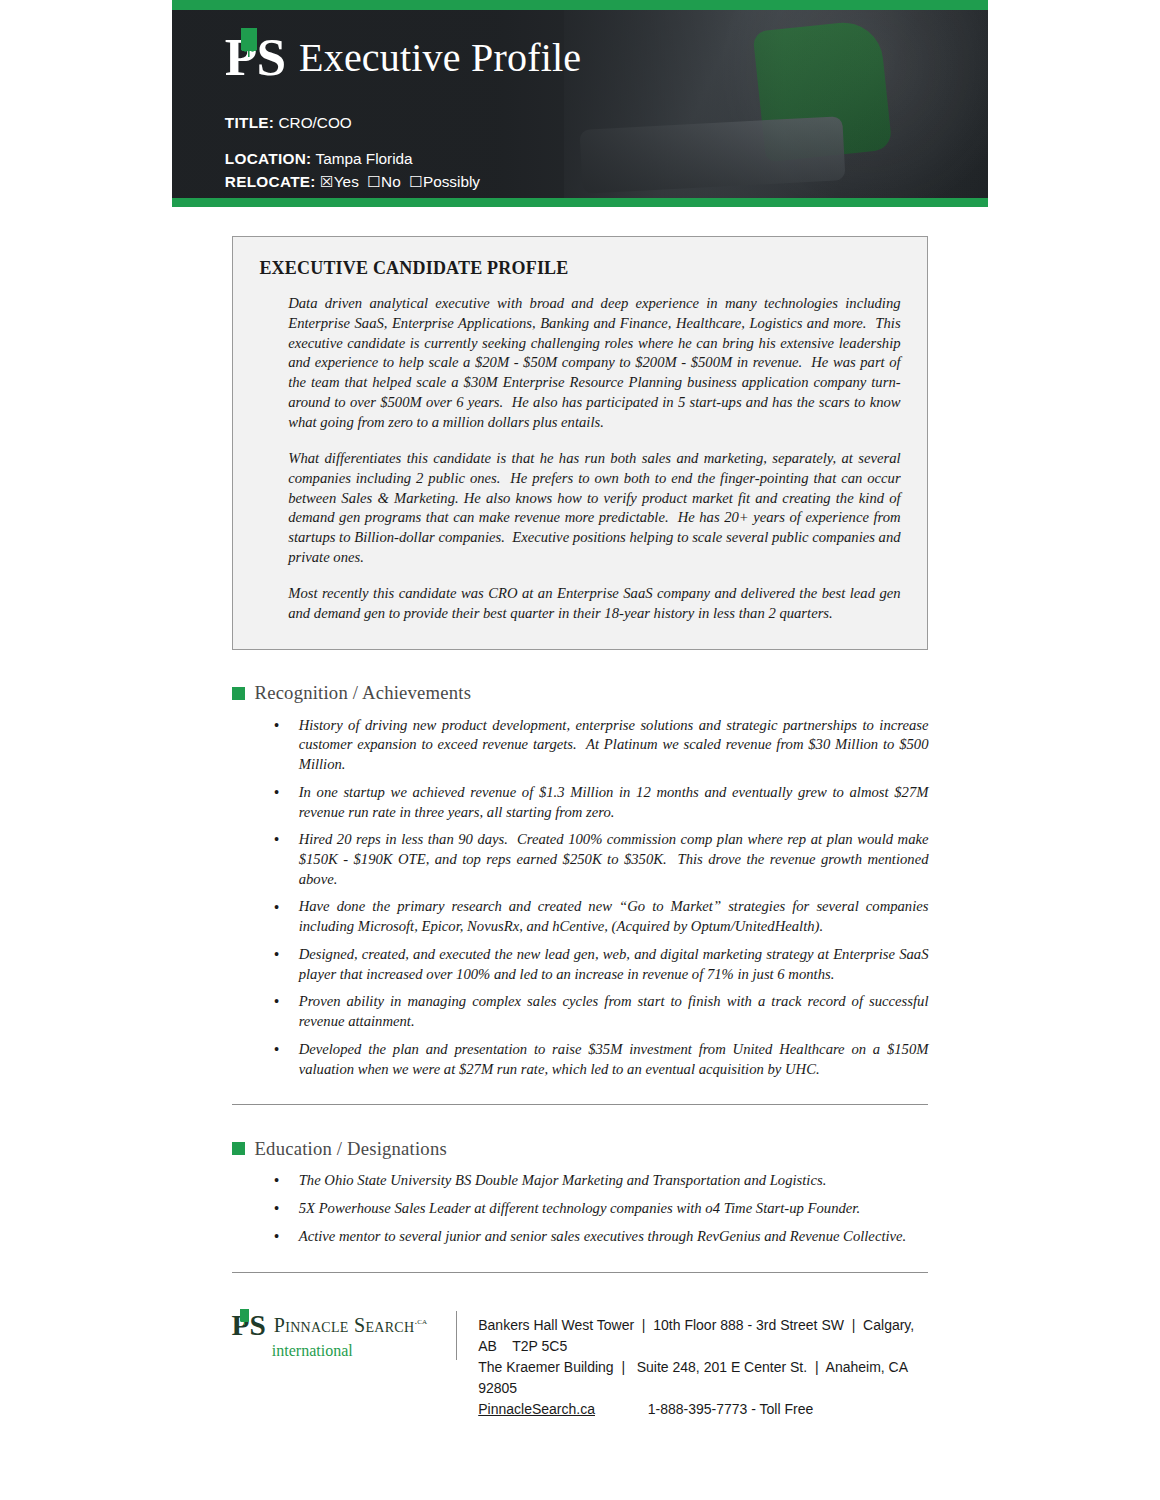P S Executive Profile
TITLE: CRO/COO
LOCATION: Tampa Florida
RELOCATE: ☒Yes ☐No ☐Possibly
EXECUTIVE CANDIDATE PROFILE
Data driven analytical executive with broad and deep experience in many technologies including Enterprise SaaS, Enterprise Applications, Banking and Finance, Healthcare, Logistics and more. This executive candidate is currently seeking challenging roles where he can bring his extensive leadership and experience to help scale a $20M - $50M company to $200M - $500M in revenue. He was part of the team that helped scale a $30M Enterprise Resource Planning business application company turn-around to over $500M over 6 years. He also has participated in 5 start-ups and has the scars to know what going from zero to a million dollars plus entails.
What differentiates this candidate is that he has run both sales and marketing, separately, at several companies including 2 public ones. He prefers to own both to end the finger-pointing that can occur between Sales & Marketing. He also knows how to verify product market fit and creating the kind of demand gen programs that can make revenue more predictable. He has 20+ years of experience from startups to Billion-dollar companies. Executive positions helping to scale several public companies and private ones.
Most recently this candidate was CRO at an Enterprise SaaS company and delivered the best lead gen and demand gen to provide their best quarter in their 18-year history in less than 2 quarters.
Recognition / Achievements
History of driving new product development, enterprise solutions and strategic partnerships to increase customer expansion to exceed revenue targets. At Platinum we scaled revenue from $30 Million to $500 Million.
In one startup we achieved revenue of $1.3 Million in 12 months and eventually grew to almost $27M revenue run rate in three years, all starting from zero.
Hired 20 reps in less than 90 days. Created 100% commission comp plan where rep at plan would make $150K - $190K OTE, and top reps earned $250K to $350K. This drove the revenue growth mentioned above.
Have done the primary research and created new “Go to Market” strategies for several companies including Microsoft, Epicor, NovusRx, and hCentive, (Acquired by Optum/UnitedHealth).
Designed, created, and executed the new lead gen, web, and digital marketing strategy at Enterprise SaaS player that increased over 100% and led to an increase in revenue of 71% in just 6 months.
Proven ability in managing complex sales cycles from start to finish with a track record of successful revenue attainment.
Developed the plan and presentation to raise $35M investment from United Healthcare on a $150M valuation when we were at $27M run rate, which led to an eventual acquisition by UHC.
Education / Designations
The Ohio State University BS Double Major Marketing and Transportation and Logistics.
5X Powerhouse Sales Leader at different technology companies with o4 Time Start-up Founder.
Active mentor to several junior and senior sales executives through RevGenius and Revenue Collective.
P S Pinnacle Search.ca
international
Bankers Hall West Tower | 10th Floor 888 - 3rd Street SW | Calgary, AB T2P 5C5
The Kraemer Building | Suite 248, 201 E Center St. | Anaheim, CA 92805
PinnacleSearch.ca 1-888-395-7773 - Toll Free